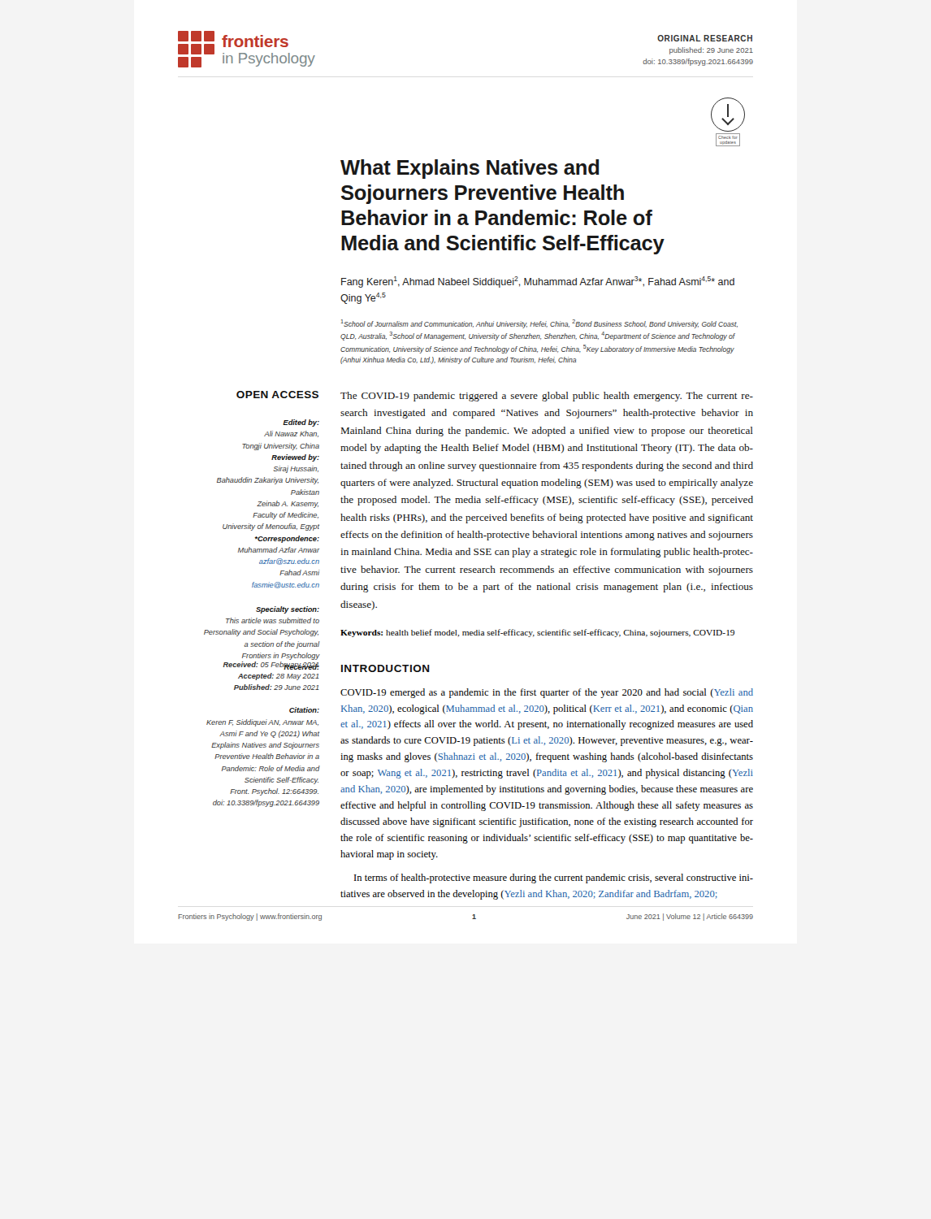frontiers
in Psychology
ORIGINAL RESEARCH
published: 29 June 2021
doi: 10.3389/fpsyg.2021.664399
Check for
updates
What Explains Natives and
Sojourners Preventive Health
Behavior in a Pandemic: Role of
Media and Scientific Self-Efficacy
Fang Keren1, Ahmad Nabeel Siddiquei2, Muhammad Azfar Anwar3*, Fahad Asmi4,5* and Qing Ye4,5
1School of Journalism and Communication, Anhui University, Hefei, China, 2Bond Business School, Bond University, Gold Coast, QLD, Australia, 3School of Management, University of Shenzhen, Shenzhen, China, 4Department of Science and Technology of Communication, University of Science and Technology of China, Hefei, China, 5Key Laboratory of Immersive Media Technology (Anhui Xinhua Media Co, Ltd.), Ministry of Culture and Tourism, Hefei, China
OPEN ACCESS
Edited by:
Ali Nawaz Khan,
Tongji University, China
Reviewed by:
Siraj Hussain,
Bahauddin Zakariya University,
Pakistan
Zeinab A. Kasemy,
Faculty of Medicine,
University of Menoufia, Egypt
*Correspondence:
Muhammad Azfar Anwar
azfar@szu.edu.cn
Fahad Asmi
fasmie@ustc.edu.cn
Specialty section:
This article was submitted to
Personality and Social Psychology,
a section of the journal
Frontiers in Psychology
Received:
Received: 05 February 2021
Accepted: 28 May 2021
Published: 29 June 2021
Citation:
Keren F, Siddiquei AN, Anwar MA,
Asmi F and Ye Q (2021) What
Explains Natives and Sojourners
Preventive Health Behavior in a
Pandemic: Role of Media and
Scientific Self-Efficacy.
Front. Psychol. 12:664399.
doi: 10.3389/fpsyg.2021.664399
The COVID-19 pandemic triggered a severe global public health emergency. The current research investigated and compared “Natives and Sojourners” health-protective behavior in Mainland China during the pandemic. We adopted a unified view to propose our theoretical model by adapting the Health Belief Model (HBM) and Institutional Theory (IT). The data obtained through an online survey questionnaire from 435 respondents during the second and third quarters of were analyzed. Structural equation modeling (SEM) was used to empirically analyze the proposed model. The media self-efficacy (MSE), scientific self-efficacy (SSE), perceived health risks (PHRs), and the perceived benefits of being protected have positive and significant effects on the definition of health-protective behavioral intentions among natives and sojourners in mainland China. Media and SSE can play a strategic role in formulating public health-protective behavior. The current research recommends an effective communication with sojourners during crisis for them to be a part of the national crisis management plan (i.e., infectious disease).
Keywords: health belief model, media self-efficacy, scientific self-efficacy, China, sojourners, COVID-19
INTRODUCTION
COVID-19 emerged as a pandemic in the first quarter of the year 2020 and had social (Yezli and Khan, 2020), ecological (Muhammad et al., 2020), political (Kerr et al., 2021), and economic (Qian et al., 2021) effects all over the world. At present, no internationally recognized measures are used as standards to cure COVID-19 patients (Li et al., 2020). However, preventive measures, e.g., wearing masks and gloves (Shahnazi et al., 2020), frequent washing hands (alcohol-based disinfectants or soap; Wang et al., 2021), restricting travel (Pandita et al., 2021), and physical distancing (Yezli and Khan, 2020), are implemented by institutions and governing bodies, because these measures are effective and helpful in controlling COVID-19 transmission. Although these all safety measures as discussed above have significant scientific justification, none of the existing research accounted for the role of scientific reasoning or individuals’ scientific self-efficacy (SSE) to map quantitative behavioral map in society.
In terms of health-protective measure during the current pandemic crisis, several constructive initiatives are observed in the developing (Yezli and Khan, 2020; Zandifar and Badrfam, 2020;
Frontiers in Psychology | www.frontiersin.org
1
June 2021 | Volume 12 | Article 664399